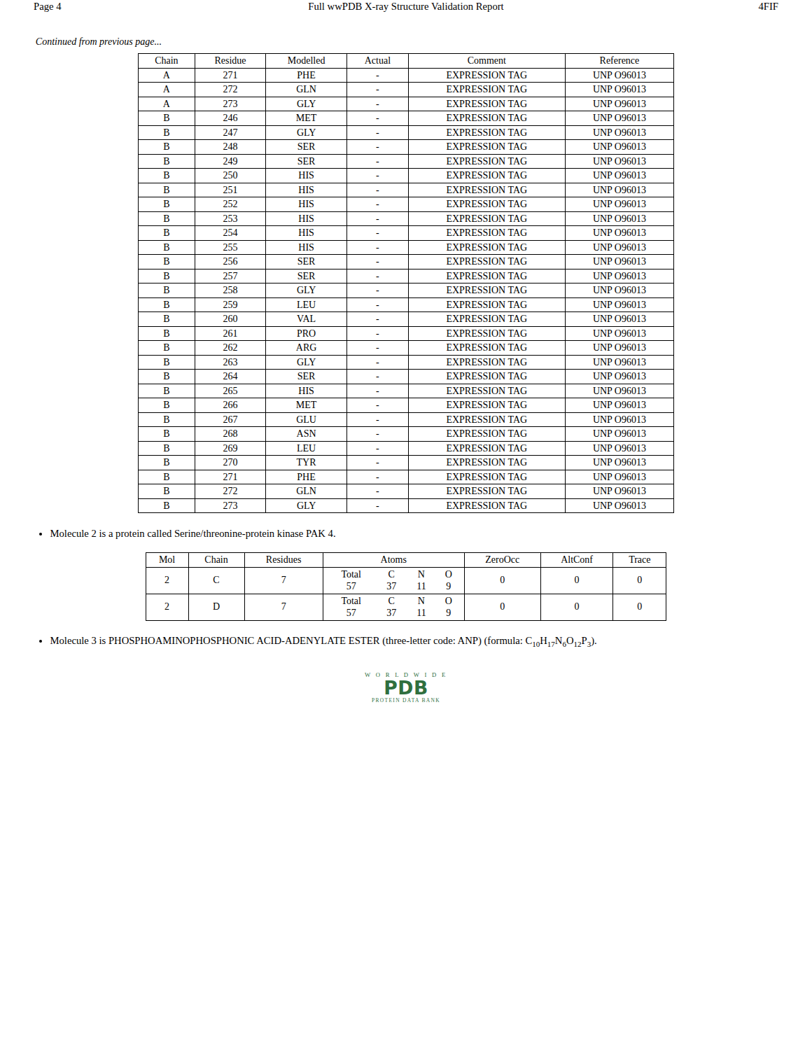Page 4
Full wwPDB X-ray Structure Validation Report
4FIF
Continued from previous page...
| Chain | Residue | Modelled | Actual | Comment | Reference |
| --- | --- | --- | --- | --- | --- |
| A | 271 | PHE | - | EXPRESSION TAG | UNP O96013 |
| A | 272 | GLN | - | EXPRESSION TAG | UNP O96013 |
| A | 273 | GLY | - | EXPRESSION TAG | UNP O96013 |
| B | 246 | MET | - | EXPRESSION TAG | UNP O96013 |
| B | 247 | GLY | - | EXPRESSION TAG | UNP O96013 |
| B | 248 | SER | - | EXPRESSION TAG | UNP O96013 |
| B | 249 | SER | - | EXPRESSION TAG | UNP O96013 |
| B | 250 | HIS | - | EXPRESSION TAG | UNP O96013 |
| B | 251 | HIS | - | EXPRESSION TAG | UNP O96013 |
| B | 252 | HIS | - | EXPRESSION TAG | UNP O96013 |
| B | 253 | HIS | - | EXPRESSION TAG | UNP O96013 |
| B | 254 | HIS | - | EXPRESSION TAG | UNP O96013 |
| B | 255 | HIS | - | EXPRESSION TAG | UNP O96013 |
| B | 256 | SER | - | EXPRESSION TAG | UNP O96013 |
| B | 257 | SER | - | EXPRESSION TAG | UNP O96013 |
| B | 258 | GLY | - | EXPRESSION TAG | UNP O96013 |
| B | 259 | LEU | - | EXPRESSION TAG | UNP O96013 |
| B | 260 | VAL | - | EXPRESSION TAG | UNP O96013 |
| B | 261 | PRO | - | EXPRESSION TAG | UNP O96013 |
| B | 262 | ARG | - | EXPRESSION TAG | UNP O96013 |
| B | 263 | GLY | - | EXPRESSION TAG | UNP O96013 |
| B | 264 | SER | - | EXPRESSION TAG | UNP O96013 |
| B | 265 | HIS | - | EXPRESSION TAG | UNP O96013 |
| B | 266 | MET | - | EXPRESSION TAG | UNP O96013 |
| B | 267 | GLU | - | EXPRESSION TAG | UNP O96013 |
| B | 268 | ASN | - | EXPRESSION TAG | UNP O96013 |
| B | 269 | LEU | - | EXPRESSION TAG | UNP O96013 |
| B | 270 | TYR | - | EXPRESSION TAG | UNP O96013 |
| B | 271 | PHE | - | EXPRESSION TAG | UNP O96013 |
| B | 272 | GLN | - | EXPRESSION TAG | UNP O96013 |
| B | 273 | GLY | - | EXPRESSION TAG | UNP O96013 |
Molecule 2 is a protein called Serine/threonine-protein kinase PAK 4.
| Mol | Chain | Residues | Atoms | ZeroOcc | AltConf | Trace |
| --- | --- | --- | --- | --- | --- | --- |
| 2 | C | 7 | / Total / C / N / O / / 57 / 37 / 11 / 9 / | 0 | 0 | 0 |
| 2 | D | 7 | / Total / C / N / O / / 57 / 37 / 11 / 9 / | 0 | 0 | 0 |
Molecule 3 is PHOSPHOAMINOPHOSPHONIC ACID-ADENYLATE ESTER (three-letter code: ANP) (formula: C10H17N6O12P3).
W O R L D W I D E
PDB
PROTEIN DATA BANK